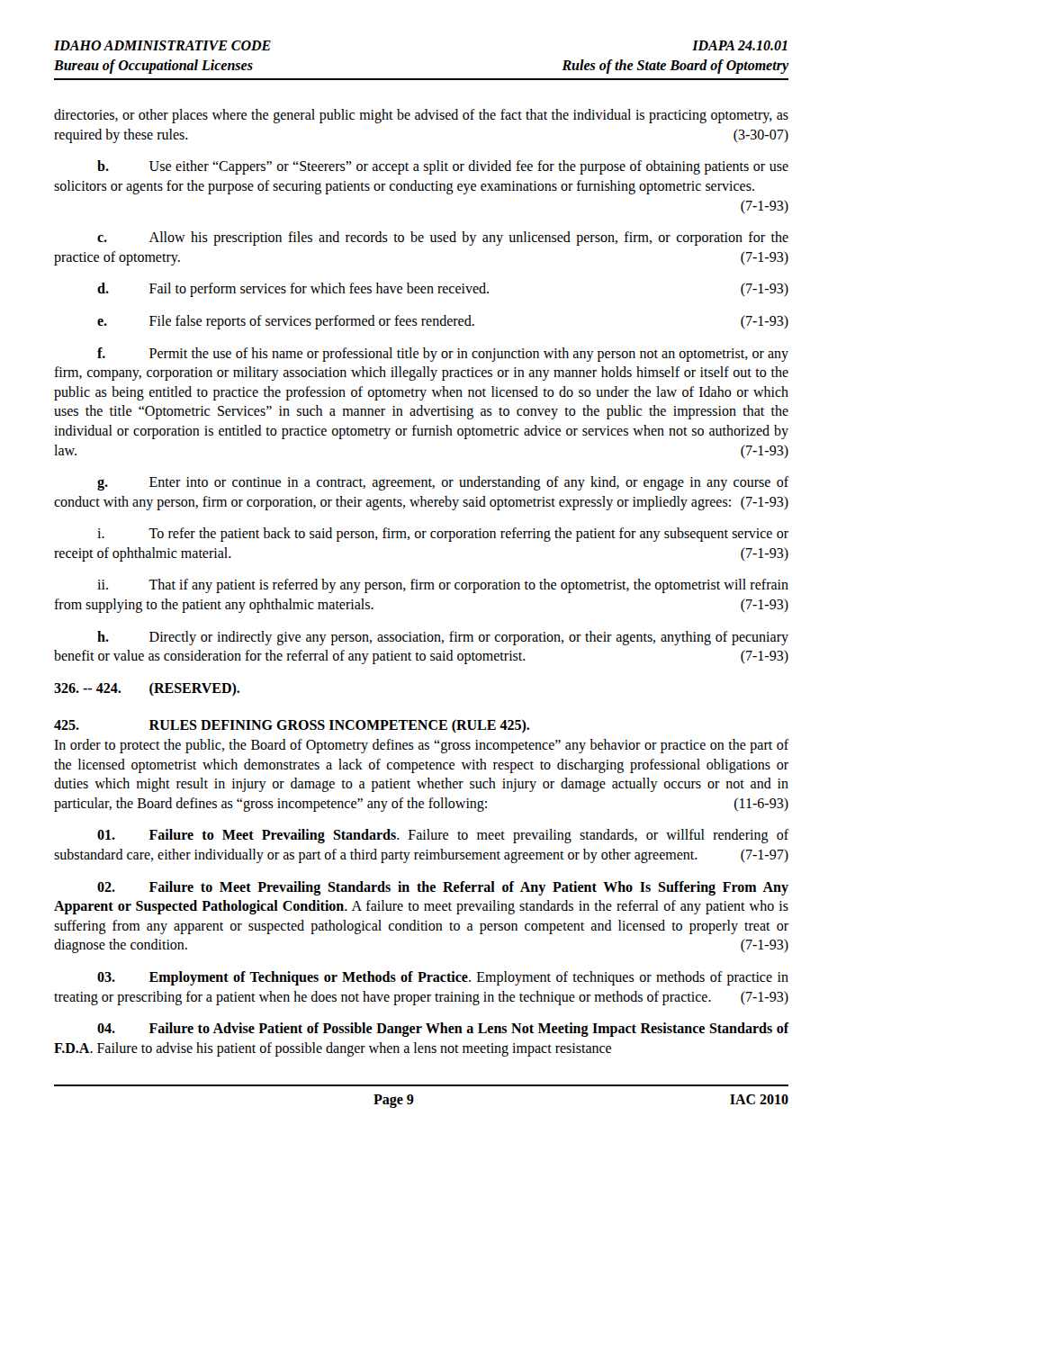IDAHO ADMINISTRATIVE CODE
Bureau of Occupational Licenses
IDAPA 24.10.01
Rules of the State Board of Optometry
directories, or other places where the general public might be advised of the fact that the individual is practicing optometry, as required by these rules. (3-30-07)
b. Use either “Cappers” or “Steerers” or accept a split or divided fee for the purpose of obtaining patients or use solicitors or agents for the purpose of securing patients or conducting eye examinations or furnishing optometric services. (7-1-93)
c. Allow his prescription files and records to be used by any unlicensed person, firm, or corporation for the practice of optometry. (7-1-93)
d. Fail to perform services for which fees have been received. (7-1-93)
e. File false reports of services performed or fees rendered. (7-1-93)
f. Permit the use of his name or professional title by or in conjunction with any person not an optometrist, or any firm, company, corporation or military association which illegally practices or in any manner holds himself or itself out to the public as being entitled to practice the profession of optometry when not licensed to do so under the law of Idaho or which uses the title “Optometric Services” in such a manner in advertising as to convey to the public the impression that the individual or corporation is entitled to practice optometry or furnish optometric advice or services when not so authorized by law. (7-1-93)
g. Enter into or continue in a contract, agreement, or understanding of any kind, or engage in any course of conduct with any person, firm or corporation, or their agents, whereby said optometrist expressly or impliedly agrees: (7-1-93)
i. To refer the patient back to said person, firm, or corporation referring the patient for any subsequent service or receipt of ophthalmic material. (7-1-93)
ii. That if any patient is referred by any person, firm or corporation to the optometrist, the optometrist will refrain from supplying to the patient any ophthalmic materials. (7-1-93)
h. Directly or indirectly give any person, association, firm or corporation, or their agents, anything of pecuniary benefit or value as consideration for the referral of any patient to said optometrist. (7-1-93)
326. -- 424.(RESERVED).
425. RULES DEFINING GROSS INCOMPETENCE (RULE 425).
In order to protect the public, the Board of Optometry defines as “gross incompetence” any behavior or practice on the part of the licensed optometrist which demonstrates a lack of competence with respect to discharging professional obligations or duties which might result in injury or damage to a patient whether such injury or damage actually occurs or not and in particular, the Board defines as “gross incompetence” any of the following: (11-6-93)
01. Failure to Meet Prevailing Standards. Failure to meet prevailing standards, or willful rendering of substandard care, either individually or as part of a third party reimbursement agreement or by other agreement. (7-1-97)
02. Failure to Meet Prevailing Standards in the Referral of Any Patient Who Is Suffering From Any Apparent or Suspected Pathological Condition. A failure to meet prevailing standards in the referral of any patient who is suffering from any apparent or suspected pathological condition to a person competent and licensed to properly treat or diagnose the condition. (7-1-93)
03. Employment of Techniques or Methods of Practice. Employment of techniques or methods of practice in treating or prescribing for a patient when he does not have proper training in the technique or methods of practice. (7-1-93)
04. Failure to Advise Patient of Possible Danger When a Lens Not Meeting Impact Resistance Standards of F.D.A. Failure to advise his patient of possible danger when a lens not meeting impact resistance
Page 9
IAC 2010